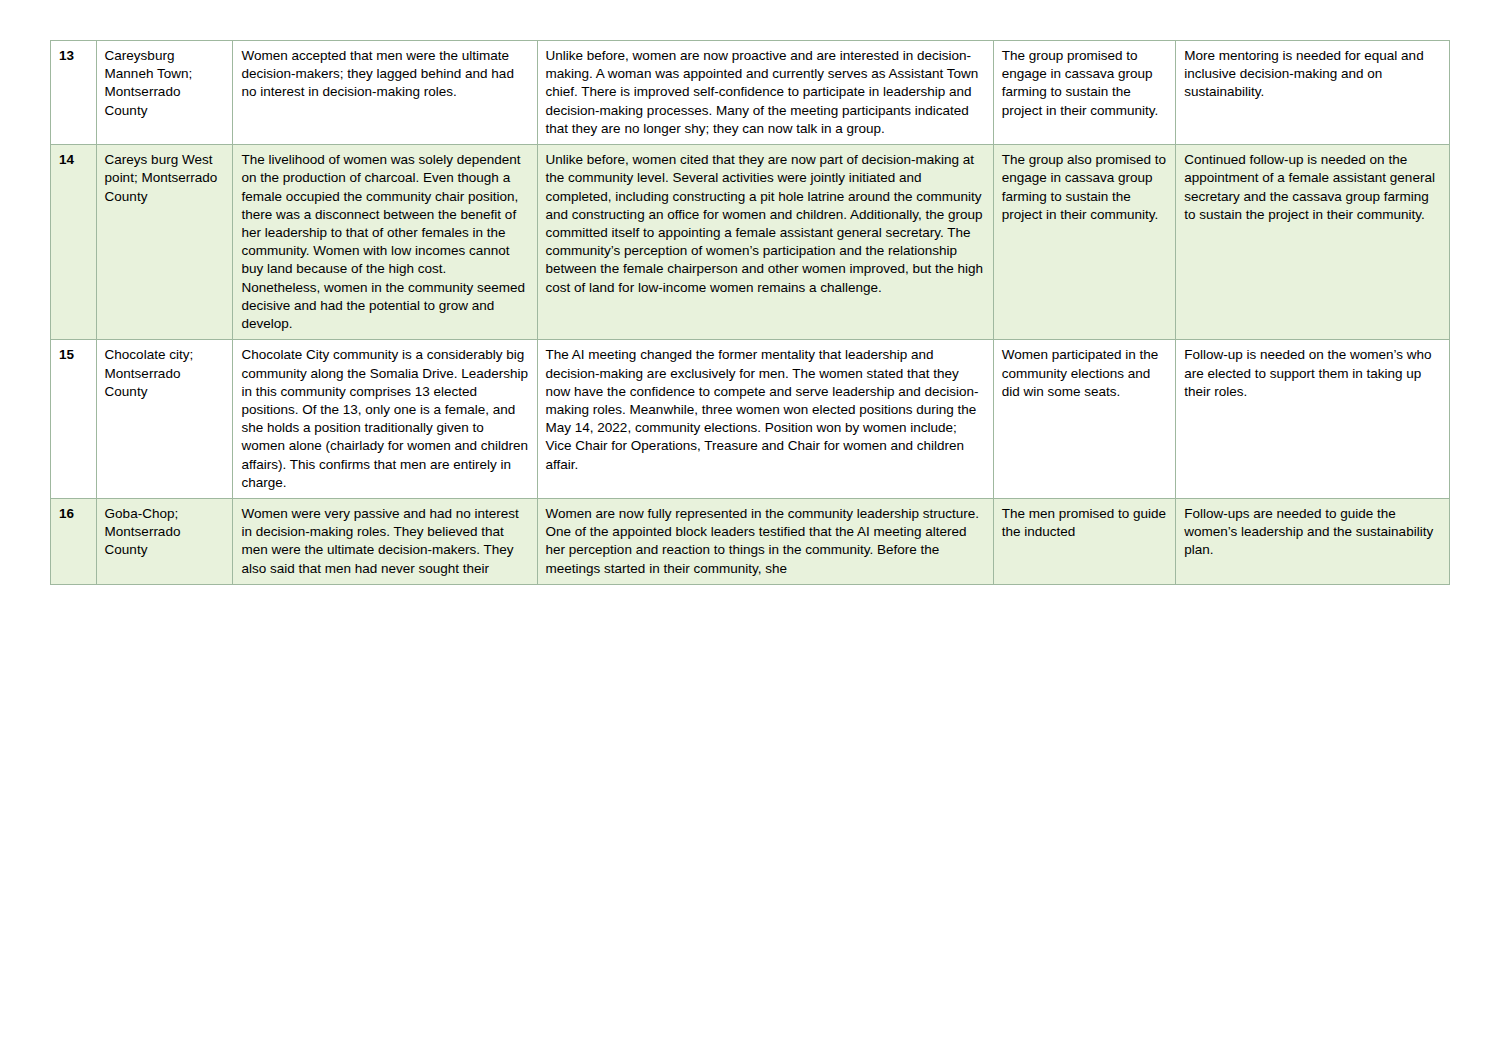| 13 | Careysburg Manneh Town; Montserrado County | Women accepted that men were the ultimate decision-makers; they lagged behind and had no interest in decision-making roles. | Unlike before, women are now proactive and are interested in decision-making. A woman was appointed and currently serves as Assistant Town chief. There is improved self-confidence to participate in leadership and decision-making processes. Many of the meeting participants indicated that they are no longer shy; they can now talk in a group. | The group promised to engage in cassava group farming to sustain the project in their community. | More mentoring is needed for equal and inclusive decision-making and on sustainability. |
| 14 | Careys burg West point; Montserrado County | The livelihood of women was solely dependent on the production of charcoal. Even though a female occupied the community chair position, there was a disconnect between the benefit of her leadership to that of other females in the community. Women with low incomes cannot buy land because of the high cost. Nonetheless, women in the community seemed decisive and had the potential to grow and develop. | Unlike before, women cited that they are now part of decision-making at the community level. Several activities were jointly initiated and completed, including constructing a pit hole latrine around the community and constructing an office for women and children. Additionally, the group committed itself to appointing a female assistant general secretary. The community’s perception of women’s participation and the relationship between the female chairperson and other women improved, but the high cost of land for low-income women remains a challenge. | The group also promised to engage in cassava group farming to sustain the project in their community. | Continued follow-up is needed on the appointment of a female assistant general secretary and the cassava group farming to sustain the project in their community. |
| 15 | Chocolate city; Montserrado County | Chocolate City community is a considerably big community along the Somalia Drive. Leadership in this community comprises 13 elected positions. Of the 13, only one is a female, and she holds a position traditionally given to women alone (chairlady for women and children affairs). This confirms that men are entirely in charge. | The AI meeting changed the former mentality that leadership and decision-making are exclusively for men. The women stated that they now have the confidence to compete and serve leadership and decision-making roles. Meanwhile, three women won elected positions during the May 14, 2022, community elections. Position won by women include; Vice Chair for Operations, Treasure and Chair for women and children affair. | Women participated in the community elections and did win some seats. | Follow-up is needed on the women’s who are elected to support them in taking up their roles. |
| 16 | Goba-Chop; Montserrado County | Women were very passive and had no interest in decision-making roles. They believed that men were the ultimate decision-makers. They also said that men had never sought their | Women are now fully represented in the community leadership structure. One of the appointed block leaders testified that the AI meeting altered her perception and reaction to things in the community. Before the meetings started in their community, she | The men promised to guide the inducted | Follow-ups are needed to guide the women’s leadership and the sustainability plan. |